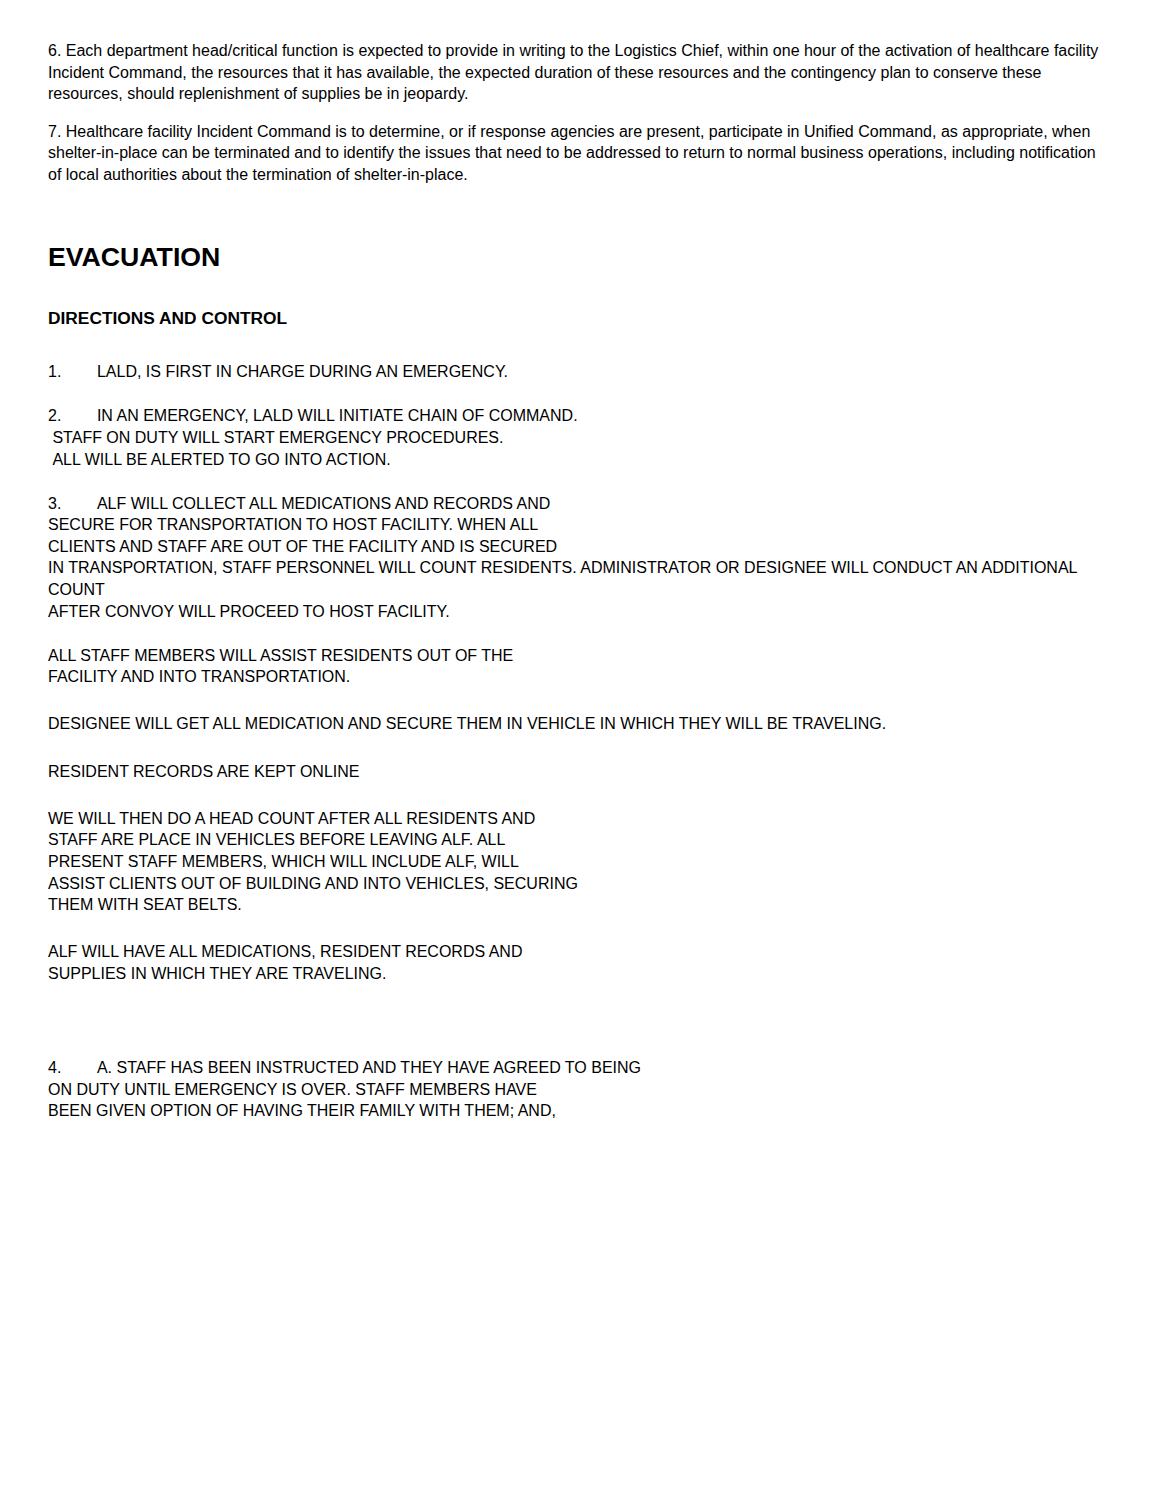6. Each department head/critical function is expected to provide in writing to the Logistics Chief, within one hour of the activation of healthcare facility Incident Command, the resources that it has available, the expected duration of these resources and the contingency plan to conserve these resources, should replenishment of supplies be in jeopardy.
7. Healthcare facility Incident Command is to determine, or if response agencies are present, participate in Unified Command, as appropriate, when shelter-in-place can be terminated and to identify the issues that need to be addressed to return to normal business operations, including notification of local authorities about the termination of shelter-in-place.
EVACUATION
DIRECTIONS AND CONTROL
1. LALD, IS FIRST IN CHARGE DURING AN EMERGENCY.
2. IN AN EMERGENCY, LALD WILL INITIATE CHAIN OF COMMAND.
STAFF ON DUTY WILL START EMERGENCY PROCEDURES.
ALL WILL BE ALERTED TO GO INTO ACTION.
3. ALF WILL COLLECT ALL MEDICATIONS AND RECORDS AND
SECURE FOR TRANSPORTATION TO HOST FACILITY. WHEN ALL
CLIENTS AND STAFF ARE OUT OF THE FACILITY AND IS SECURED
IN TRANSPORTATION, STAFF PERSONNEL WILL COUNT RESIDENTS. ADMINISTRATOR OR DESIGNEE WILL CONDUCT AN ADDITIONAL COUNT
AFTER CONVOY WILL PROCEED TO HOST FACILITY.
ALL STAFF MEMBERS WILL ASSIST RESIDENTS OUT OF THE
FACILITY AND INTO TRANSPORTATION.
DESIGNEE WILL GET ALL MEDICATION AND SECURE THEM IN VEHICLE IN WHICH THEY WILL BE TRAVELING.
RESIDENT RECORDS ARE KEPT ONLINE
WE WILL THEN DO A HEAD COUNT AFTER ALL RESIDENTS AND
STAFF ARE PLACE IN VEHICLES BEFORE LEAVING ALF. ALL
PRESENT STAFF MEMBERS, WHICH WILL INCLUDE ALF, WILL
ASSIST CLIENTS OUT OF BUILDING AND INTO VEHICLES, SECURING
THEM WITH SEAT BELTS.
ALF WILL HAVE ALL MEDICATIONS, RESIDENT RECORDS AND
SUPPLIES IN WHICH THEY ARE TRAVELING.
4. A. STAFF HAS BEEN INSTRUCTED AND THEY HAVE AGREED TO BEING
ON DUTY UNTIL EMERGENCY IS OVER. STAFF MEMBERS HAVE
BEEN GIVEN OPTION OF HAVING THEIR FAMILY WITH THEM; AND,